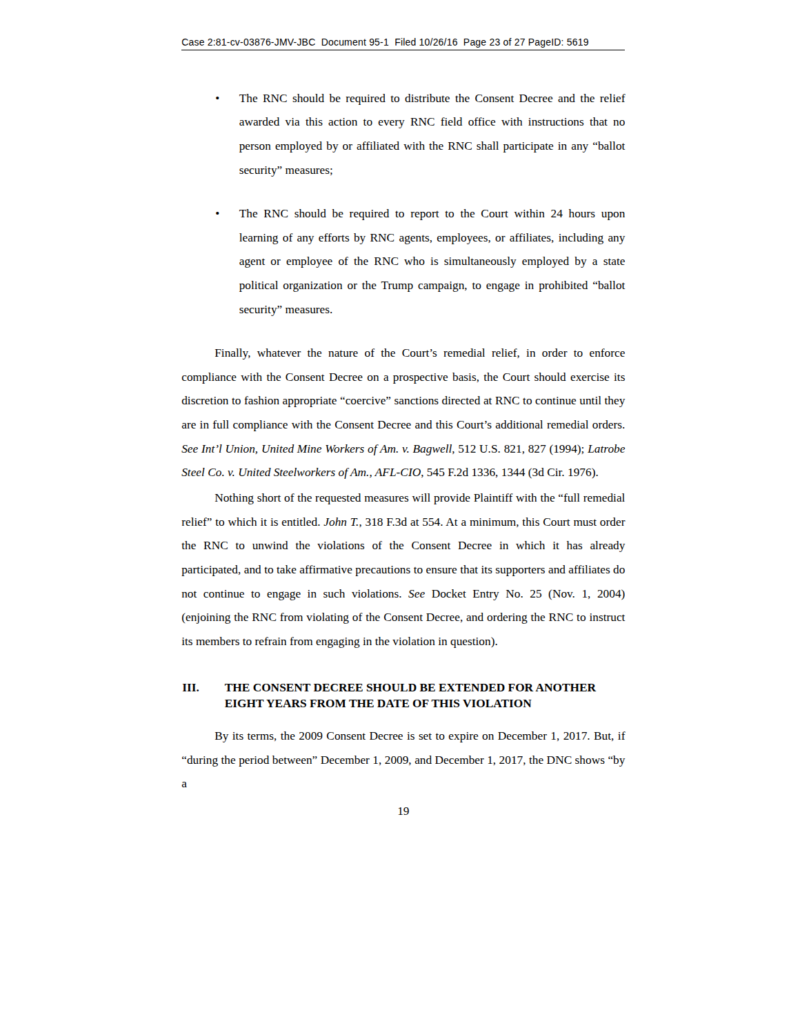Case 2:81-cv-03876-JMV-JBC Document 95-1 Filed 10/26/16 Page 23 of 27 PageID: 5619
The RNC should be required to distribute the Consent Decree and the relief awarded via this action to every RNC field office with instructions that no person employed by or affiliated with the RNC shall participate in any “ballot security” measures;
The RNC should be required to report to the Court within 24 hours upon learning of any efforts by RNC agents, employees, or affiliates, including any agent or employee of the RNC who is simultaneously employed by a state political organization or the Trump campaign, to engage in prohibited “ballot security” measures.
Finally, whatever the nature of the Court’s remedial relief, in order to enforce compliance with the Consent Decree on a prospective basis, the Court should exercise its discretion to fashion appropriate “coercive” sanctions directed at RNC to continue until they are in full compliance with the Consent Decree and this Court’s additional remedial orders. See Int’l Union, United Mine Workers of Am. v. Bagwell, 512 U.S. 821, 827 (1994); Latrobe Steel Co. v. United Steelworkers of Am., AFL-CIO, 545 F.2d 1336, 1344 (3d Cir. 1976).
Nothing short of the requested measures will provide Plaintiff with the “full remedial relief” to which it is entitled. John T., 318 F.3d at 554. At a minimum, this Court must order the RNC to unwind the violations of the Consent Decree in which it has already participated, and to take affirmative precautions to ensure that its supporters and affiliates do not continue to engage in such violations. See Docket Entry No. 25 (Nov. 1, 2004) (enjoining the RNC from violating of the Consent Decree, and ordering the RNC to instruct its members to refrain from engaging in the violation in question).
| III. | The Consent Decree Should Be Extended For Another Eight Years From The Date Of This Violation |
By its terms, the 2009 Consent Decree is set to expire on December 1, 2017. But, if “during the period between” December 1, 2009, and December 1, 2017, the DNC shows “by a
19